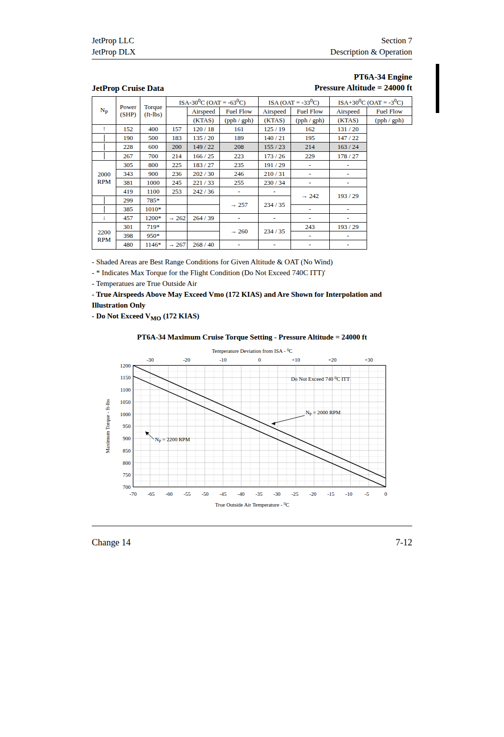JetProp LLC
JetProp DLX
Section 7
Description & Operation
JetProp Cruise Data
PT6A-34 Engine
Pressure Altitude = 24000 ft
| N P | Power (SHP) | Torque (ft-lbs) | ISA-30 0 C (OAT = -63 0 C) | ISA (OAT = -33 0 C) | ISA+30 0 C (OAT = -3 0 C) |
| --- | --- | --- | --- | --- | --- |
| | Airspeed | Fuel Flow | Airspeed | Fuel Flow | Airspeed | Fuel Flow |
| (KTAS) | (pph / gph) | (KTAS) | (pph / gph) | (KTAS) | (pph / gph) |
| | 152 | 400 | 157 | 120 / 18 | 161 | 125 / 19 | 162 | 131 / 20 |
| | 190 | 500 | 183 | 135 / 20 | 189 | 140 / 21 | 195 | 147 / 22 |
| | 228 | 600 | 200 | 149 / 22 | 208 | 155 / 23 | 214 | 163 / 24 |
| | 267 | 700 | 214 | 166 / 25 | 223 | 173 / 26 | 229 | 178 / 27 |
| 2000 RPM | 305 | 800 | 225 | 183 / 27 | 235 | 191 / 29 | - | - |
| 343 | 900 | 236 | 202 / 30 | 246 | 210 / 31 | - | - |
| 381 | 1000 | 245 | 221 / 33 | 255 | 230 / 34 | - | - |
| 419 | 1100 | 253 | 242 / 36 | - | - | → 242 | 193 / 29 |
| | 299 | 785* | | | → 257 | 234 / 35 |
| | 385 | 1010* | | | - | - |
| | 457 | 1200* | → 262 | 264 / 39 | - | - | - | - |
| 2200 RPM | 301 | 719* | | | → 260 | 234 / 35 | 243 | 193 / 29 |
| 398 | 950* | | | - | - |
| 480 | 1146* | → 267 | 268 / 40 | - | - | - | - |
Shaded Areas are Best Range Conditions for Given Altitude & OAT (No Wind)
* Indicates Max Torque for the Flight Condition (Do Not Exceed 740C ITT)'
Temperatues are True Outside Air
True Airspeeds Above May Exceed Vmo (172 KIAS) and Are Shown for Interpolation and Illustration Only
Do Not Exceed VMO (172 KIAS)
PT6A-34 Maximum Cruise Torque Setting - Pressure Altitude = 24000 ft
Temperature Deviation from ISA - 0C -30 -20 -10 0 +10 +20 +30 1200 1150 1100 1050 1000 950 900 850 800 750 700 Maximum Torque - ft-lbs Do Not Exceed 740 0C ITT NP = 2000 RPM NP = 2200 RPM -70 -65 -60 -55 -50 -45 -40 -35 -30 -25 -20 -15 -10 -5 0 True Outside Air Temperature - 0C
Change 14
7-12